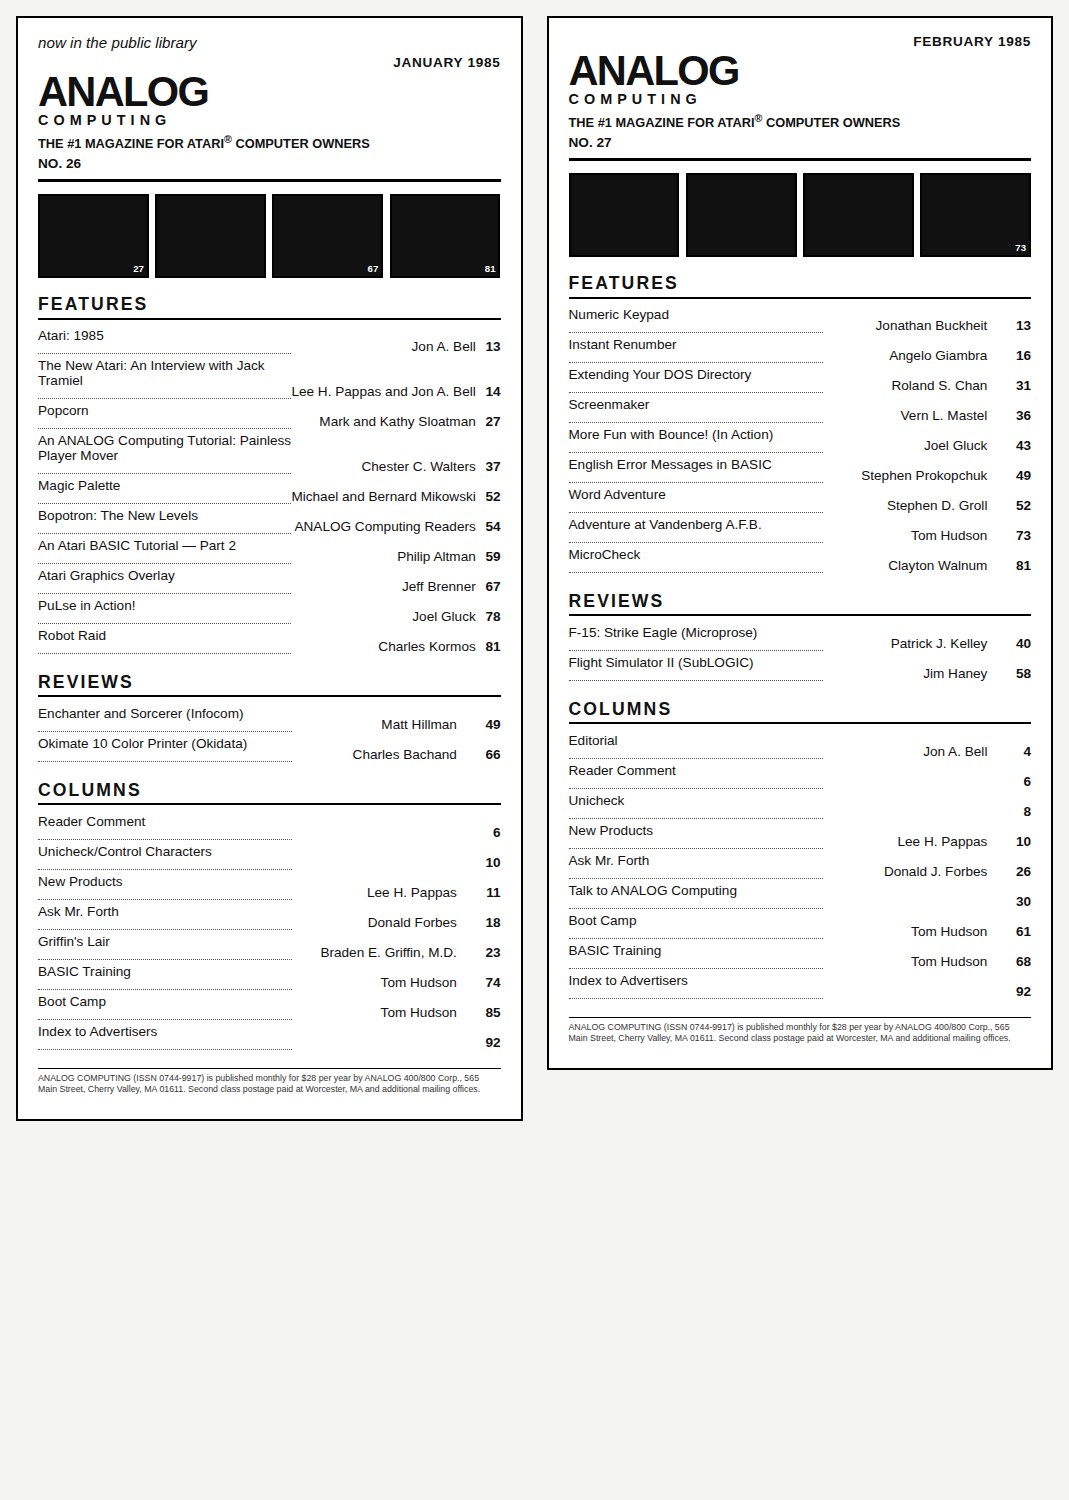now in the public library
JANUARY 1985
ANALOGCOMPUTING
THE #1 MAGAZINE FOR ATARI® COMPUTER OWNERS
NO. 26
27
67
81
Features
| Atari: 1985 | Jon A. Bell | 13 |
| The New Atari: An Interview with Jack Tramiel | Lee H. Pappas and Jon A. Bell | 14 |
| Popcorn | Mark and Kathy Sloatman | 27 |
| An ANALOG Computing Tutorial: Painless Player Mover | Chester C. Walters | 37 |
| Magic Palette | Michael and Bernard Mikowski | 52 |
| Bopotron: The New Levels | ANALOG Computing Readers | 54 |
| An Atari BASIC Tutorial — Part 2 | Philip Altman | 59 |
| Atari Graphics Overlay | Jeff Brenner | 67 |
| PuLse in Action! | Joel Gluck | 78 |
| Robot Raid | Charles Kormos | 81 |
Reviews
| Enchanter and Sorcerer (Infocom) | Matt Hillman | 49 |
| Okimate 10 Color Printer (Okidata) | Charles Bachand | 66 |
Columns
| Reader Comment | | 6 |
| Unicheck/Control Characters | | 10 |
| New Products | Lee H. Pappas | 11 |
| Ask Mr. Forth | Donald Forbes | 18 |
| Griffin's Lair | Braden E. Griffin, M.D. | 23 |
| BASIC Training | Tom Hudson | 74 |
| Boot Camp | Tom Hudson | 85 |
| Index to Advertisers | | 92 |
ANALOG COMPUTING (ISSN 0744-9917) is published monthly for $28 per year by ANALOG 400/800 Corp., 565 Main Street, Cherry Valley, MA 01611. Second class postage paid at Worcester, MA and additional mailing offices.
FEBRUARY 1985
ANALOGCOMPUTING
THE #1 MAGAZINE FOR ATARI® COMPUTER OWNERS
NO. 27
73
Features
| Numeric Keypad | Jonathan Buckheit | 13 |
| Instant Renumber | Angelo Giambra | 16 |
| Extending Your DOS Directory | Roland S. Chan | 31 |
| Screenmaker | Vern L. Mastel | 36 |
| More Fun with Bounce! (In Action) | Joel Gluck | 43 |
| English Error Messages in BASIC | Stephen Prokopchuk | 49 |
| Word Adventure | Stephen D. Groll | 52 |
| Adventure at Vandenberg A.F.B. | Tom Hudson | 73 |
| MicroCheck | Clayton Walnum | 81 |
Reviews
| F-15: Strike Eagle (Microprose) | Patrick J. Kelley | 40 |
| Flight Simulator II (SubLOGIC) | Jim Haney | 58 |
Columns
| Editorial | Jon A. Bell | 4 |
| Reader Comment | | 6 |
| Unicheck | | 8 |
| New Products | Lee H. Pappas | 10 |
| Ask Mr. Forth | Donald J. Forbes | 26 |
| Talk to ANALOG Computing | | 30 |
| Boot Camp | Tom Hudson | 61 |
| BASIC Training | Tom Hudson | 68 |
| Index to Advertisers | | 92 |
ANALOG COMPUTING (ISSN 0744-9917) is published monthly for $28 per year by ANALOG 400/800 Corp., 565 Main Street, Cherry Valley, MA 01611. Second class postage paid at Worcester, MA and additional mailing offices.